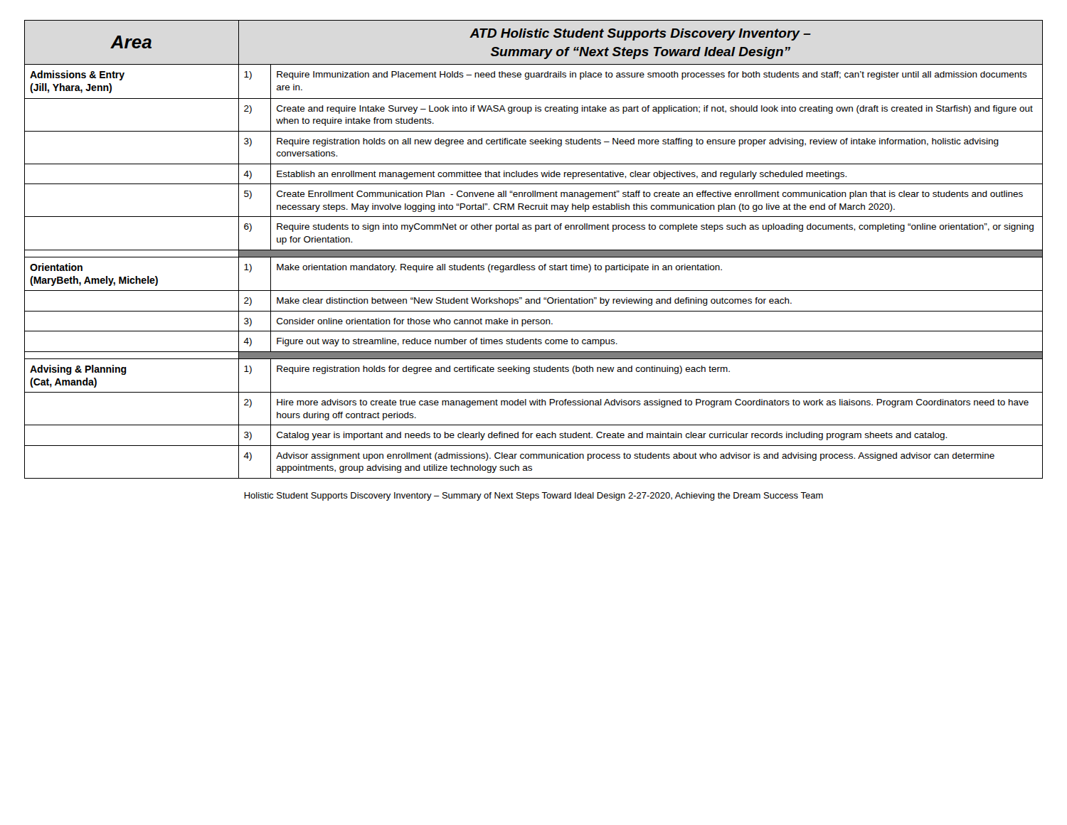| Area | ATD Holistic Student Supports Discovery Inventory – Summary of “Next Steps Toward Ideal Design” |
| --- | --- |
| Admissions & Entry (Jill, Yhara, Jenn) | 1) | Require Immunization and Placement Holds – need these guardrails in place to assure smooth processes for both students and staff; can’t register until all admission documents are in. |
| | 2) | Create and require Intake Survey – Look into if WASA group is creating intake as part of application; if not, should look into creating own (draft is created in Starfish) and figure out when to require intake from students. |
| | 3) | Require registration holds on all new degree and certificate seeking students – Need more staffing to ensure proper advising, review of intake information, holistic advising conversations. |
| | 4) | Establish an enrollment management committee that includes wide representative, clear objectives, and regularly scheduled meetings. |
| | 5) | Create Enrollment Communication Plan - Convene all “enrollment management” staff to create an effective enrollment communication plan that is clear to students and outlines necessary steps. May involve logging into “Portal”. CRM Recruit may help establish this communication plan (to go live at the end of March 2020). |
| | 6) | Require students to sign into myCommNet or other portal as part of enrollment process to complete steps such as uploading documents, completing “online orientation”, or signing up for Orientation. |
| Orientation (MaryBeth, Amely, Michele) | 1) | Make orientation mandatory. Require all students (regardless of start time) to participate in an orientation. |
| | 2) | Make clear distinction between “New Student Workshops” and “Orientation” by reviewing and defining outcomes for each. |
| | 3) | Consider online orientation for those who cannot make in person. |
| | 4) | Figure out way to streamline, reduce number of times students come to campus. |
| Advising & Planning (Cat, Amanda) | 1) | Require registration holds for degree and certificate seeking students (both new and continuing) each term. |
| | 2) | Hire more advisors to create true case management model with Professional Advisors assigned to Program Coordinators to work as liaisons. Program Coordinators need to have hours during off contract periods. |
| | 3) | Catalog year is important and needs to be clearly defined for each student. Create and maintain clear curricular records including program sheets and catalog. |
| | 4) | Advisor assignment upon enrollment (admissions). Clear communication process to students about who advisor is and advising process. Assigned advisor can determine appointments, group advising and utilize technology such as |
Holistic Student Supports Discovery Inventory – Summary of Next Steps Toward Ideal Design 2-27-2020, Achieving the Dream Success Team